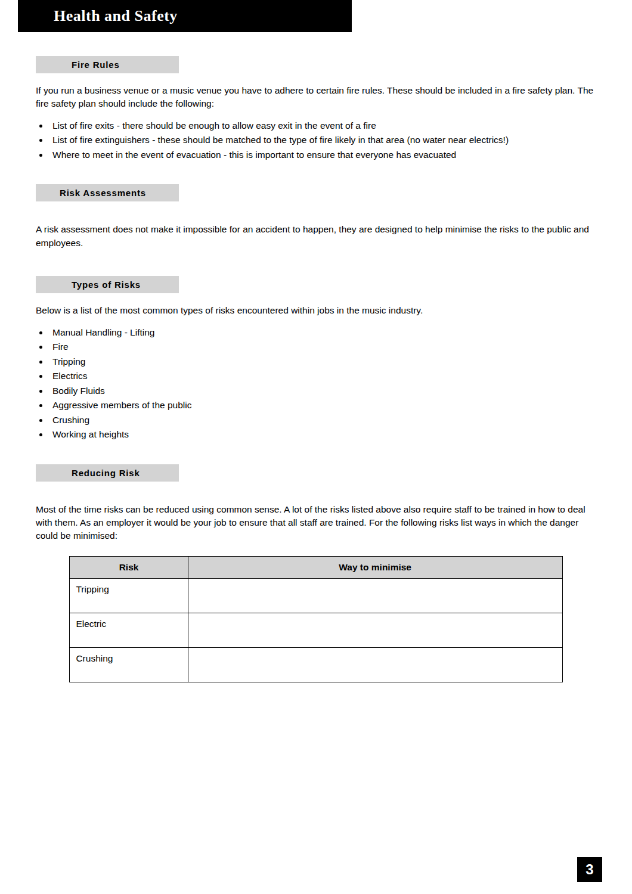Health and Safety
Fire Rules
If you run a business venue or a music venue you have to adhere to certain fire rules. These should be included in a fire safety plan. The fire safety plan should include the following:
List of fire exits - there should be enough to allow easy exit in the event of a fire
List of fire extinguishers - these should be matched to the type of fire likely in that area (no water near electrics!)
Where to meet in the event of evacuation - this is important to ensure that everyone has evacuated
Risk Assessments
A risk assessment does not make it impossible for an accident to happen, they are designed to help minimise the risks to the public and employees.
Types of Risks
Below is a list of the most common types of risks encountered within jobs in the music industry.
Manual Handling - Lifting
Fire
Tripping
Electrics
Bodily Fluids
Aggressive members of the public
Crushing
Working at heights
Reducing Risk
Most of the time risks can be reduced using common sense. A lot of the risks listed above also require staff to be trained in how to deal with them. As an employer it would be your job to ensure that all staff are trained. For the following risks list ways in which the danger could be minimised:
| Risk | Way to minimise |
| --- | --- |
| Tripping | |
| Electric | |
| Crushing | |
3